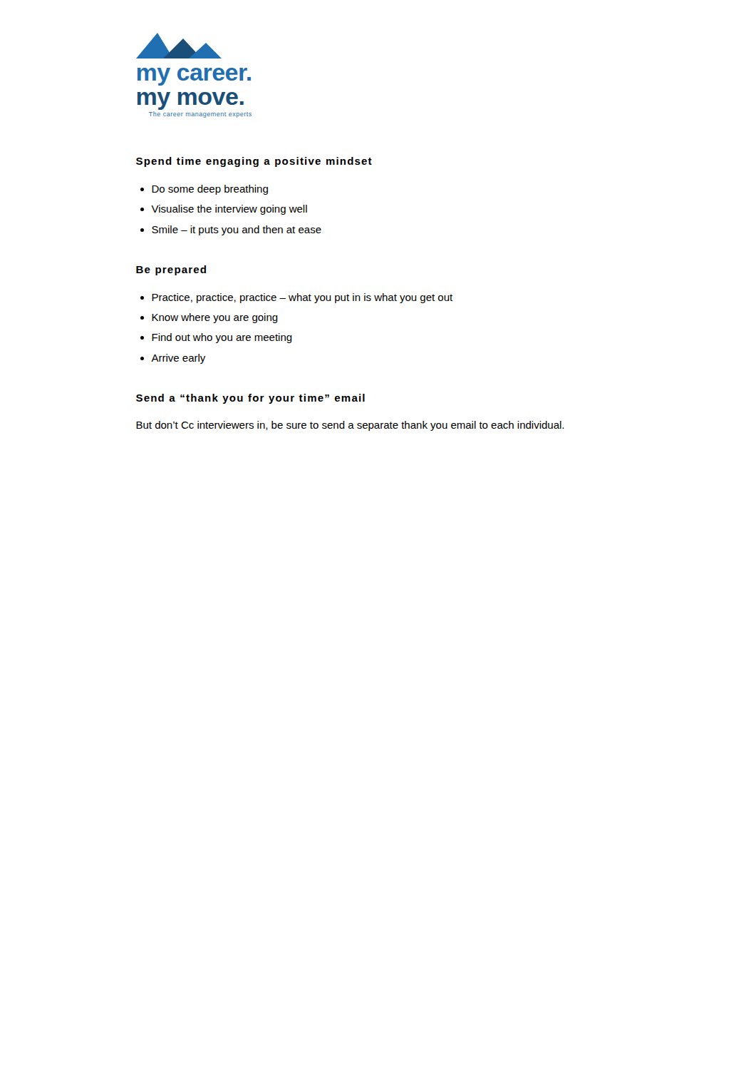my career. my move. The career management experts
Spend time engaging a positive mindset
Do some deep breathing
Visualise the interview going well
Smile – it puts you and then at ease
Be prepared
Practice, practice, practice – what you put in is what you get out
Know where you are going
Find out who you are meeting
Arrive early
Send a “thank you for your time” email
But don’t Cc interviewers in, be sure to send a separate thank you email to each individual.